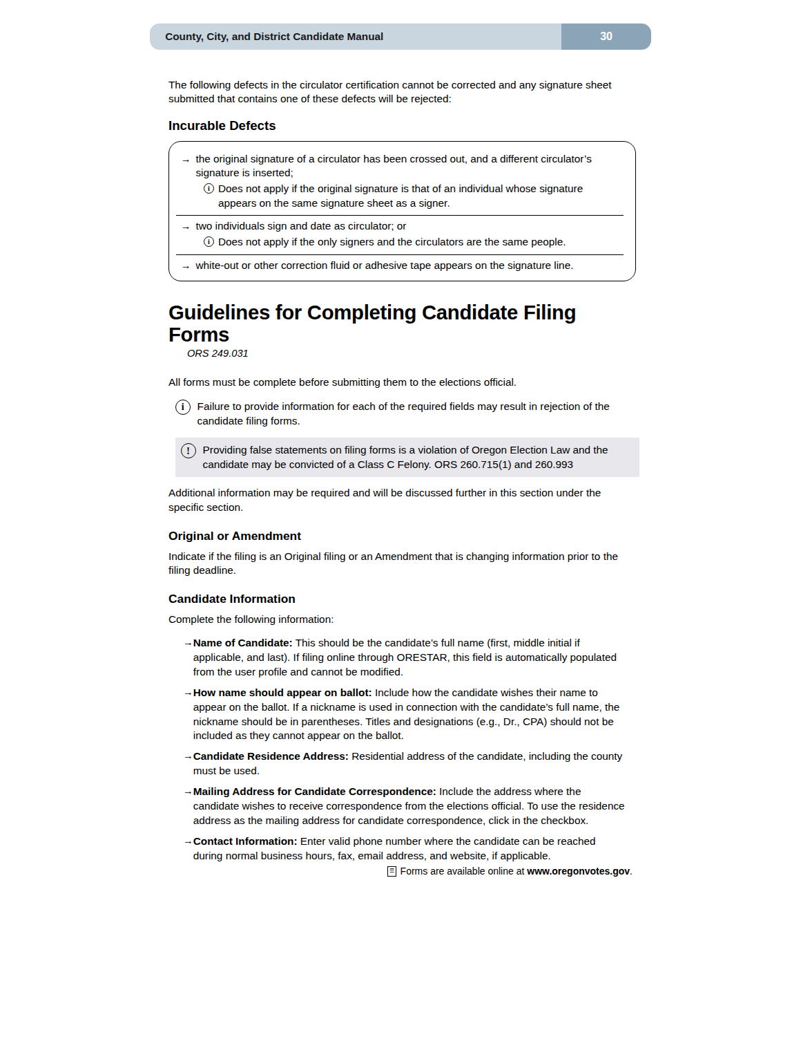County, City, and District Candidate Manual
30
The following defects in the circulator certification cannot be corrected and any signature sheet submitted that contains one of these defects will be rejected:
Incurable Defects
→
the original signature of a circulator has been crossed out, and a different circulator’s signature is inserted;
i Does not apply if the original signature is that of an individual whose signature appears on the same signature sheet as a signer.
→
two individuals sign and date as circulator; or
i Does not apply if the only signers and the circulators are the same people.
→
white-out or other correction fluid or adhesive tape appears on the signature line.
Guidelines for Completing Candidate Filing Forms
ORS 249.031
All forms must be complete before submitting them to the elections official.
i
Failure to provide information for each of the required fields may result in rejection of the candidate filing forms.
!
Providing false statements on filing forms is a violation of Oregon Election Law and the candidate may be convicted of a Class C Felony. ORS 260.715(1) and 260.993
Additional information may be required and will be discussed further in this section under the specific section.
Original or Amendment
Indicate if the filing is an Original filing or an Amendment that is changing information prior to the filing deadline.
Candidate Information
Complete the following information:
→
Name of Candidate: This should be the candidate’s full name (first, middle initial if applicable, and last). If filing online through ORESTAR, this field is automatically populated from the user profile and cannot be modified.
→
How name should appear on ballot: Include how the candidate wishes their name to appear on the ballot. If a nickname is used in connection with the candidate’s full name, the nickname should be in parentheses. Titles and designations (e.g., Dr., CPA) should not be included as they cannot appear on the ballot.
→
Candidate Residence Address: Residential address of the candidate, including the county must be used.
→
Mailing Address for Candidate Correspondence: Include the address where the candidate wishes to receive correspondence from the elections official. To use the residence address as the mailing address for candidate correspondence, click in the checkbox.
→
Contact Information: Enter valid phone number where the candidate can be reached during normal business hours, fax, email address, and website, if applicable.
☰ Forms are available online at www.oregonvotes.gov.